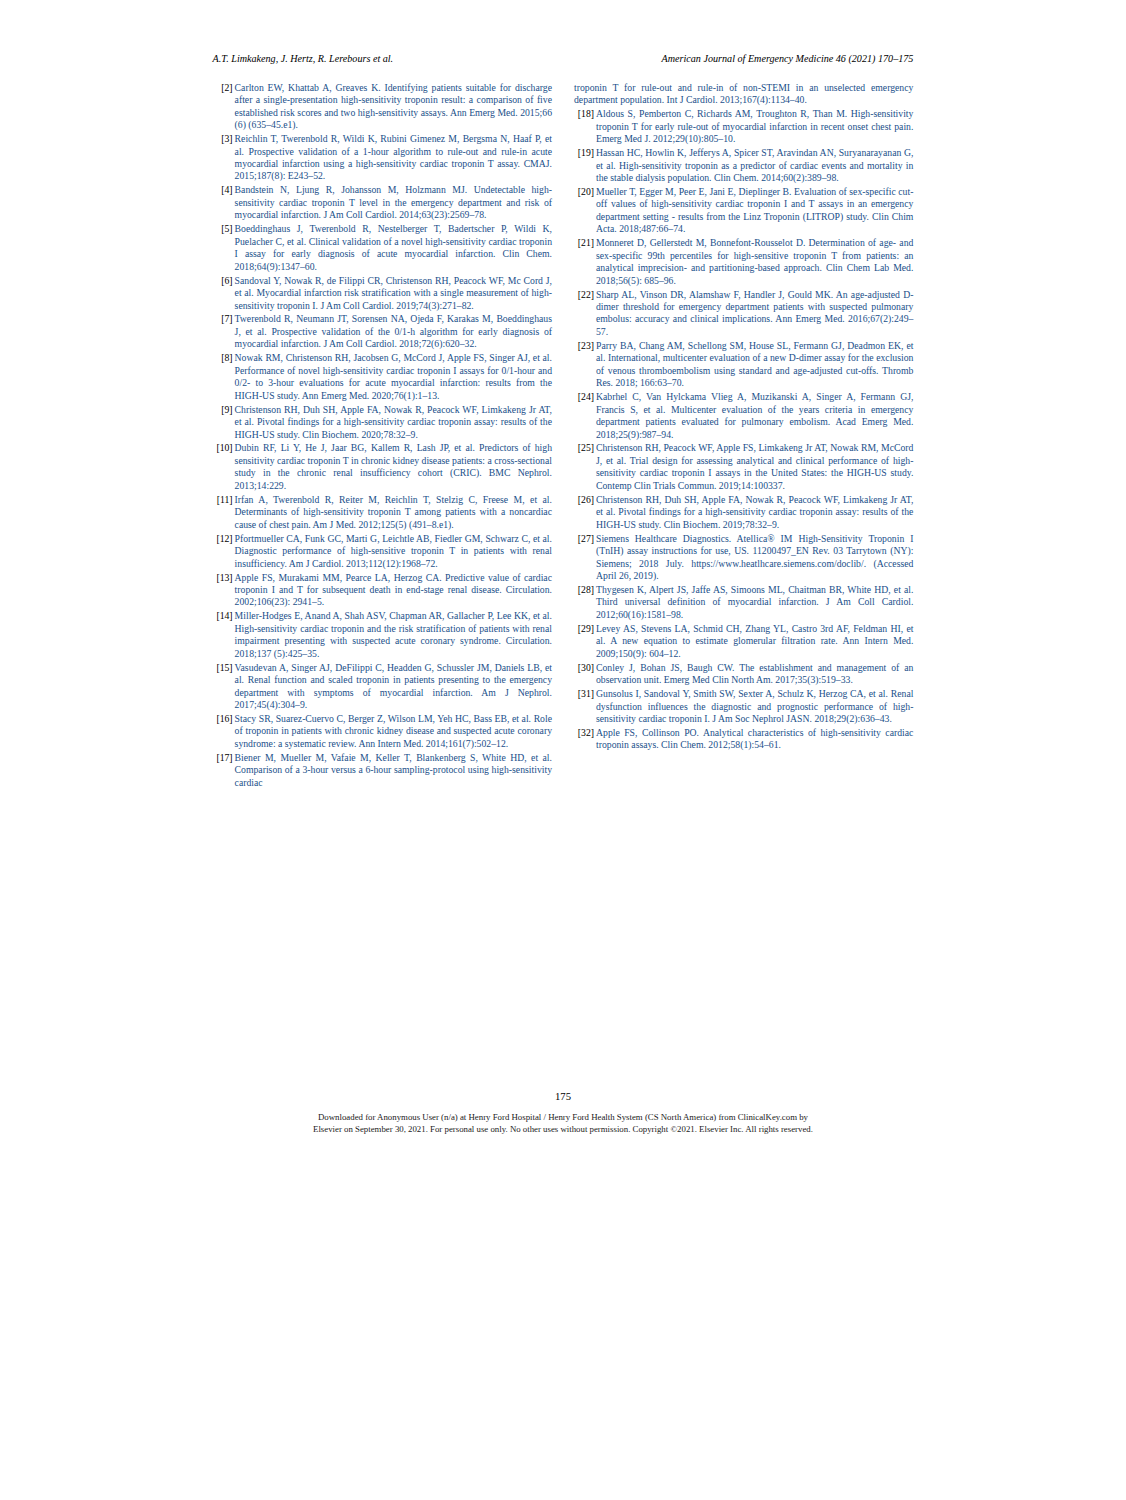A.T. Limkakeng, J. Hertz, R. Lerebours et al.
American Journal of Emergency Medicine 46 (2021) 170–175
2 Carlton EW, Khattab A, Greaves K. Identifying patients suitable for discharge after a single-presentation high-sensitivity troponin result: a comparison of five established risk scores and two high-sensitivity assays. Ann Emerg Med. 2015;66 (6) (635–45.e1).
3 Reichlin T, Twerenbold R, Wildi K, Rubini Gimenez M, Bergsma N, Haaf P, et al. Prospective validation of a 1-hour algorithm to rule-out and rule-in acute myocardial infarction using a high-sensitivity cardiac troponin T assay. CMAJ. 2015;187(8): E243–52.
4 Bandstein N, Ljung R, Johansson M, Holzmann MJ. Undetectable high-sensitivity cardiac troponin T level in the emergency department and risk of myocardial infarction. J Am Coll Cardiol. 2014;63(23):2569–78.
5 Boeddinghaus J, Twerenbold R, Nestelberger T, Badertscher P, Wildi K, Puelacher C, et al. Clinical validation of a novel high-sensitivity cardiac troponin I assay for early diagnosis of acute myocardial infarction. Clin Chem. 2018;64(9):1347–60.
6 Sandoval Y, Nowak R, de Filippi CR, Christenson RH, Peacock WF, Mc Cord J, et al. Myocardial infarction risk stratification with a single measurement of high-sensitivity troponin I. J Am Coll Cardiol. 2019;74(3):271–82.
7 Twerenbold R, Neumann JT, Sorensen NA, Ojeda F, Karakas M, Boeddinghaus J, et al. Prospective validation of the 0/1-h algorithm for early diagnosis of myocardial infarction. J Am Coll Cardiol. 2018;72(6):620–32.
8 Nowak RM, Christenson RH, Jacobsen G, McCord J, Apple FS, Singer AJ, et al. Performance of novel high-sensitivity cardiac troponin I assays for 0/1-hour and 0/2- to 3-hour evaluations for acute myocardial infarction: results from the HIGH-US study. Ann Emerg Med. 2020;76(1):1–13.
9 Christenson RH, Duh SH, Apple FA, Nowak R, Peacock WF, Limkakeng Jr AT, et al. Pivotal findings for a high-sensitivity cardiac troponin assay: results of the HIGH-US study. Clin Biochem. 2020;78:32–9.
10 Dubin RF, Li Y, He J, Jaar BG, Kallem R, Lash JP, et al. Predictors of high sensitivity cardiac troponin T in chronic kidney disease patients: a cross-sectional study in the chronic renal insufficiency cohort (CRIC). BMC Nephrol. 2013;14:229.
11 Irfan A, Twerenbold R, Reiter M, Reichlin T, Stelzig C, Freese M, et al. Determinants of high-sensitivity troponin T among patients with a noncardiac cause of chest pain. Am J Med. 2012;125(5) (491–8.e1).
12 Pfortmueller CA, Funk GC, Marti G, Leichtle AB, Fiedler GM, Schwarz C, et al. Diagnostic performance of high-sensitive troponin T in patients with renal insufficiency. Am J Cardiol. 2013;112(12):1968–72.
13 Apple FS, Murakami MM, Pearce LA, Herzog CA. Predictive value of cardiac troponin I and T for subsequent death in end-stage renal disease. Circulation. 2002;106(23): 2941–5.
14 Miller-Hodges E, Anand A, Shah ASV, Chapman AR, Gallacher P, Lee KK, et al. High-sensitivity cardiac troponin and the risk stratification of patients with renal impairment presenting with suspected acute coronary syndrome. Circulation. 2018;137 (5):425–35.
15 Vasudevan A, Singer AJ, DeFilippi C, Headden G, Schussler JM, Daniels LB, et al. Renal function and scaled troponin in patients presenting to the emergency department with symptoms of myocardial infarction. Am J Nephrol. 2017;45(4):304–9.
16 Stacy SR, Suarez-Cuervo C, Berger Z, Wilson LM, Yeh HC, Bass EB, et al. Role of troponin in patients with chronic kidney disease and suspected acute coronary syndrome: a systematic review. Ann Intern Med. 2014;161(7):502–12.
17 Biener M, Mueller M, Vafaie M, Keller T, Blankenberg S, White HD, et al. Comparison of a 3-hour versus a 6-hour sampling-protocol using high-sensitivity cardiac
troponin T for rule-out and rule-in of non-STEMI in an unselected emergency department population. Int J Cardiol. 2013;167(4):1134–40.
18 Aldous S, Pemberton C, Richards AM, Troughton R, Than M. High-sensitivity troponin T for early rule-out of myocardial infarction in recent onset chest pain. Emerg Med J. 2012;29(10):805–10.
19 Hassan HC, Howlin K, Jefferys A, Spicer ST, Aravindan AN, Suryanarayanan G, et al. High-sensitivity troponin as a predictor of cardiac events and mortality in the stable dialysis population. Clin Chem. 2014;60(2):389–98.
20 Mueller T, Egger M, Peer E, Jani E, Dieplinger B. Evaluation of sex-specific cut-off values of high-sensitivity cardiac troponin I and T assays in an emergency department setting - results from the Linz Troponin (LITROP) study. Clin Chim Acta. 2018;487:66–74.
21 Monneret D, Gellerstedt M, Bonnefont-Rousselot D. Determination of age- and sex-specific 99th percentiles for high-sensitive troponin T from patients: an analytical imprecision- and partitioning-based approach. Clin Chem Lab Med. 2018;56(5): 685–96.
22 Sharp AL, Vinson DR, Alamshaw F, Handler J, Gould MK. An age-adjusted D-dimer threshold for emergency department patients with suspected pulmonary embolus: accuracy and clinical implications. Ann Emerg Med. 2016;67(2):249–57.
23 Parry BA, Chang AM, Schellong SM, House SL, Fermann GJ, Deadmon EK, et al. International, multicenter evaluation of a new D-dimer assay for the exclusion of venous thromboembolism using standard and age-adjusted cut-offs. Thromb Res. 2018; 166:63–70.
24 Kabrhel C, Van Hylckama Vlieg A, Muzikanski A, Singer A, Fermann GJ, Francis S, et al. Multicenter evaluation of the years criteria in emergency department patients evaluated for pulmonary embolism. Acad Emerg Med. 2018;25(9):987–94.
25 Christenson RH, Peacock WF, Apple FS, Limkakeng Jr AT, Nowak RM, McCord J, et al. Trial design for assessing analytical and clinical performance of high-sensitivity cardiac troponin I assays in the United States: the HIGH-US study. Contemp Clin Trials Commun. 2019;14:100337.
26 Christenson RH, Duh SH, Apple FA, Nowak R, Peacock WF, Limkakeng Jr AT, et al. Pivotal findings for a high-sensitivity cardiac troponin assay: results of the HIGH-US study. Clin Biochem. 2019;78:32–9.
27 Siemens Healthcare Diagnostics. Atellica® IM High-Sensitivity Troponin I (TnIH) assay instructions for use, US. 11200497_EN Rev. 03 Tarrytown (NY): Siemens; 2018 July. https://www.heatlhcare.siemens.com/doclib/. (Accessed April 26, 2019).
28 Thygesen K, Alpert JS, Jaffe AS, Simoons ML, Chaitman BR, White HD, et al. Third universal definition of myocardial infarction. J Am Coll Cardiol. 2012;60(16):1581–98.
29 Levey AS, Stevens LA, Schmid CH, Zhang YL, Castro 3rd AF, Feldman HI, et al. A new equation to estimate glomerular filtration rate. Ann Intern Med. 2009;150(9): 604–12.
30 Conley J, Bohan JS, Baugh CW. The establishment and management of an observation unit. Emerg Med Clin North Am. 2017;35(3):519–33.
31 Gunsolus I, Sandoval Y, Smith SW, Sexter A, Schulz K, Herzog CA, et al. Renal dysfunction influences the diagnostic and prognostic performance of high-sensitivity cardiac troponin I. J Am Soc Nephrol JASN. 2018;29(2):636–43.
32 Apple FS, Collinson PO. Analytical characteristics of high-sensitivity cardiac troponin assays. Clin Chem. 2012;58(1):54–61.
175
Downloaded for Anonymous User (n/a) at Henry Ford Hospital / Henry Ford Health System (CS North America) from ClinicalKey.com by
Elsevier on September 30, 2021. For personal use only. No other uses without permission. Copyright ©2021. Elsevier Inc. All rights reserved.